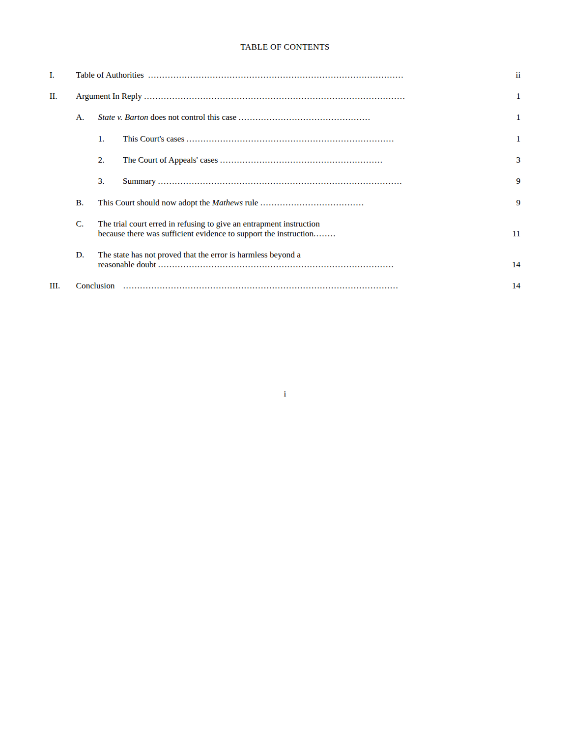TABLE OF CONTENTS
| I. | ii Table of Authorities ........................................................................................... |
| II. | 1 Argument In Reply ............................................................................................. |
| | A. | 1 State v. Barton does not control this case ............................................... |
| | | 1. | 1 This Court's cases .......................................................................... |
| | | 2. | 3 The Court of Appeals' cases .......................................................... |
| | | 3. | 9 Summary ....................................................................................... |
| | B. | 9 This Court should now adopt the Mathews rule ..................................... |
| | C. | The trial court erred in refusing to give an entrapment instruction 11 because there was sufficient evidence to support the instruction ........ |
| | D. | The state has not proved that the error is harmless beyond a 14 reasonable doubt .................................................................................... |
| III. | 14 Conclusion .................................................................................................. |
i